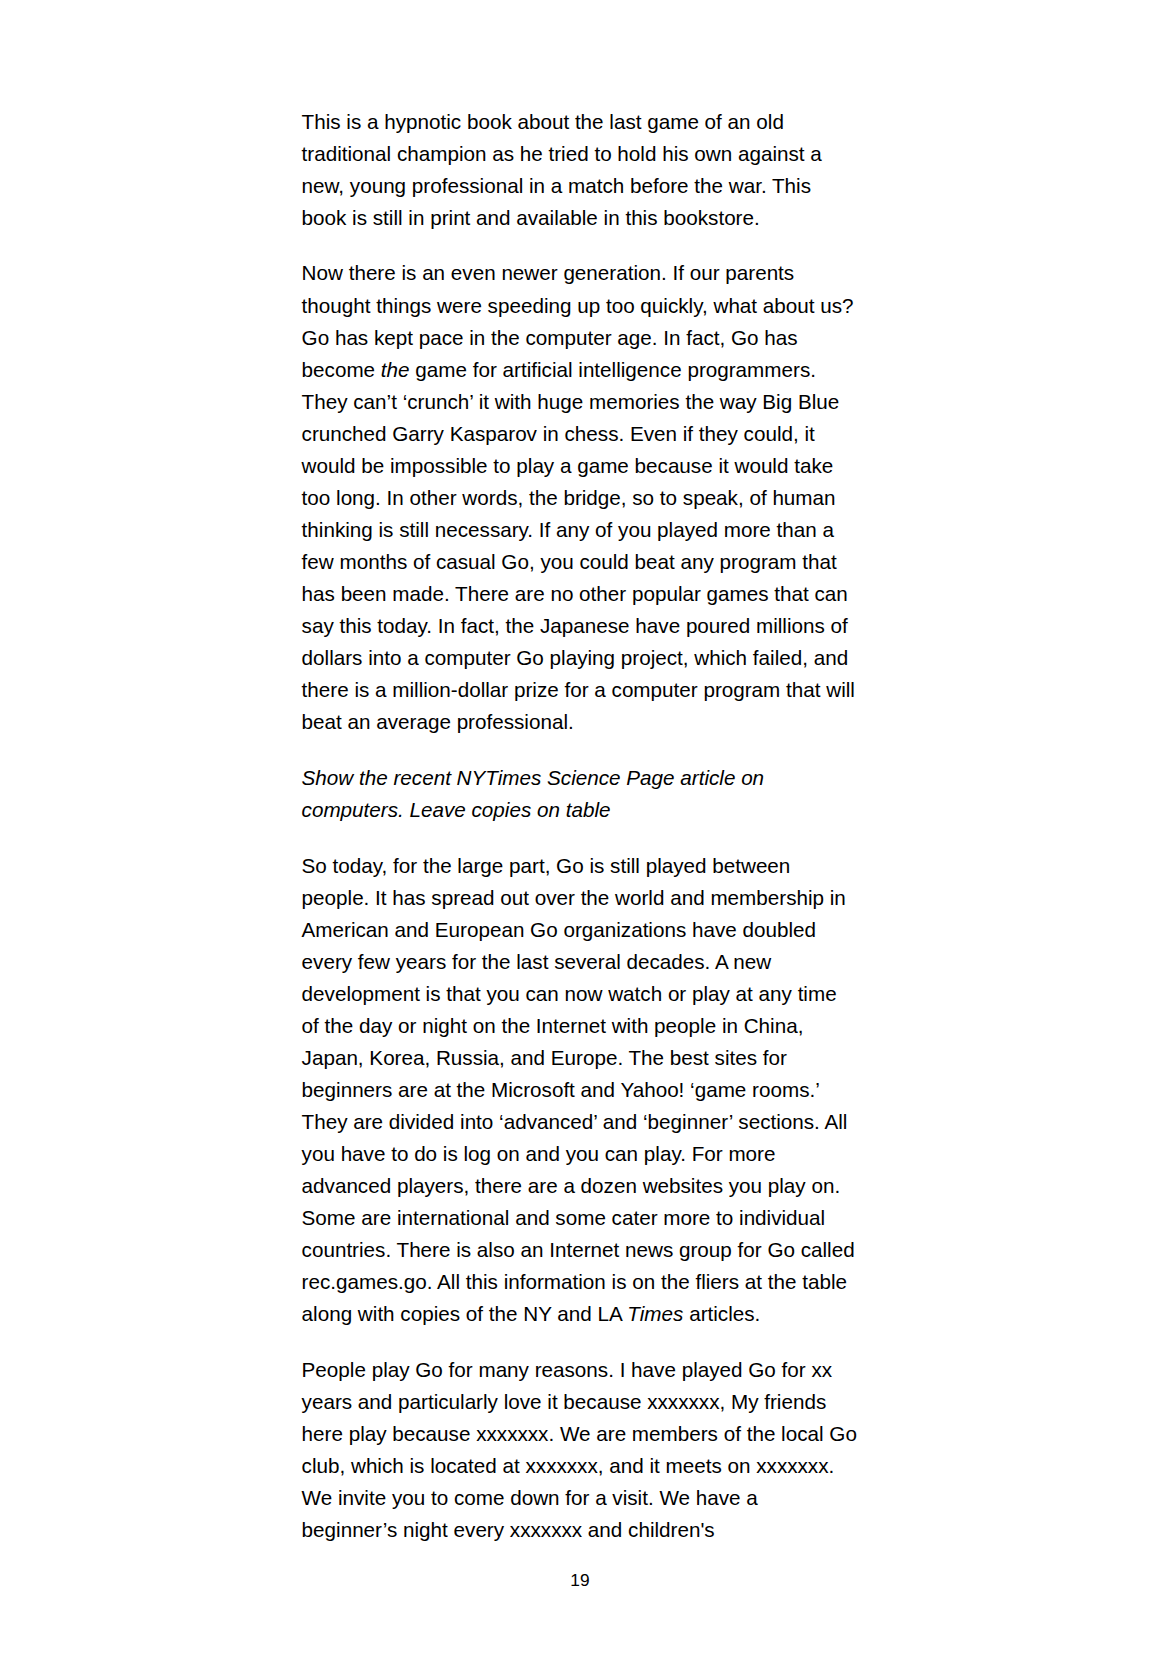This is a hypnotic book about the last game of an old traditional champion as he tried to hold his own against a new, young professional in a match before the war. This book is still in print and available in this bookstore.
Now there is an even newer generation. If our parents thought things were speeding up too quickly, what about us? Go has kept pace in the computer age. In fact, Go has become the game for artificial intelligence programmers. They can’t ‘crunch’ it with huge memories the way Big Blue crunched Garry Kasparov in chess. Even if they could, it would be impossible to play a game because it would take too long. In other words, the bridge, so to speak, of human thinking is still necessary. If any of you played more than a few months of casual Go, you could beat any program that has been made. There are no other popular games that can say this today. In fact, the Japanese have poured millions of dollars into a computer Go playing project, which failed, and there is a million-dollar prize for a computer program that will beat an average professional.
Show the recent NYTimes Science Page article on computers. Leave copies on table
So today, for the large part, Go is still played between people. It has spread out over the world and membership in American and European Go organizations have doubled every few years for the last several decades. A new development is that you can now watch or play at any time of the day or night on the Internet with people in China, Japan, Korea, Russia, and Europe. The best sites for beginners are at the Microsoft and Yahoo! ‘game rooms.’ They are divided into ‘advanced’ and ‘beginner’ sections. All you have to do is log on and you can play. For more advanced players, there are a dozen websites you play on. Some are international and some cater more to individual countries. There is also an Internet news group for Go called rec.games.go. All this information is on the fliers at the table along with copies of the NY and LA Times articles.
People play Go for many reasons. I have played Go for xx years and particularly love it because xxxxxxx, My friends here play because xxxxxxx. We are members of the local Go club, which is located at xxxxxxx, and it meets on xxxxxxx. We invite you to come down for a visit. We have a beginner’s night every xxxxxxx and children's
19